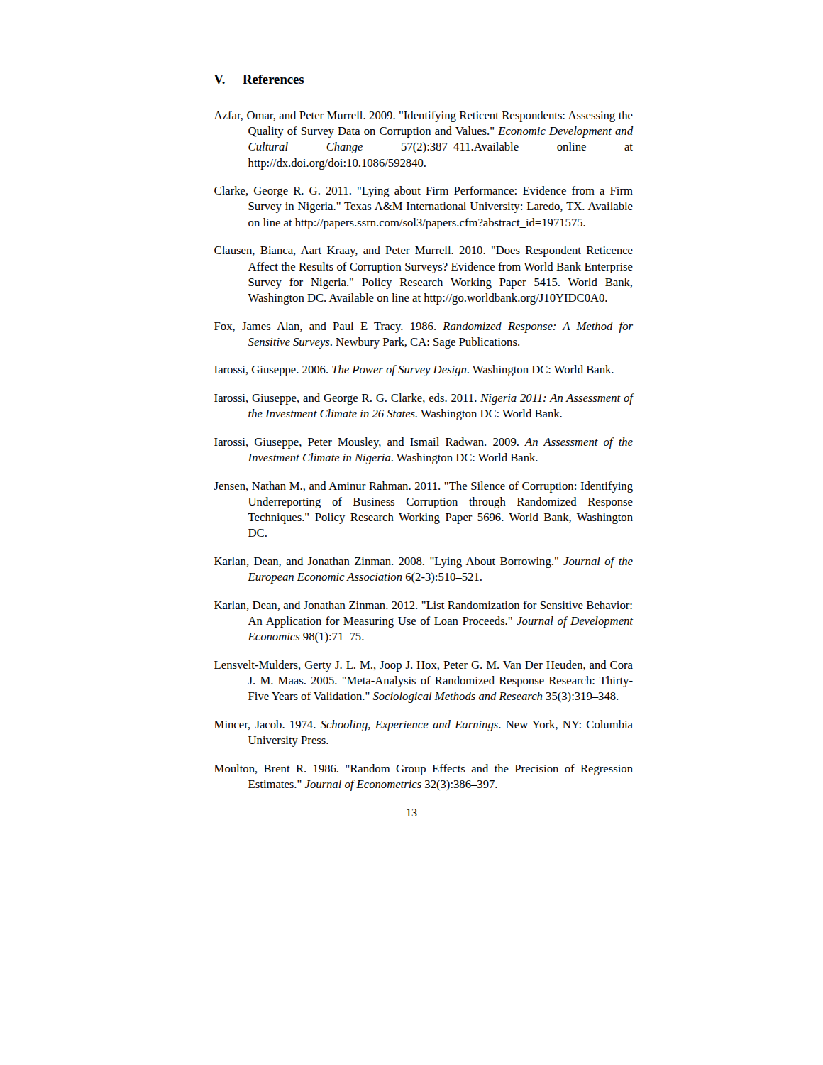V. References
Azfar, Omar, and Peter Murrell. 2009. "Identifying Reticent Respondents: Assessing the Quality of Survey Data on Corruption and Values." Economic Development and Cultural Change 57(2):387–411.Available online at http://dx.doi.org/doi:10.1086/592840.
Clarke, George R. G. 2011. "Lying about Firm Performance: Evidence from a Firm Survey in Nigeria." Texas A&M International University: Laredo, TX. Available on line at http://papers.ssrn.com/sol3/papers.cfm?abstract_id=1971575.
Clausen, Bianca, Aart Kraay, and Peter Murrell. 2010. "Does Respondent Reticence Affect the Results of Corruption Surveys? Evidence from World Bank Enterprise Survey for Nigeria." Policy Research Working Paper 5415. World Bank, Washington DC. Available on line at http://go.worldbank.org/J10YIDC0A0.
Fox, James Alan, and Paul E Tracy. 1986. Randomized Response: A Method for Sensitive Surveys. Newbury Park, CA: Sage Publications.
Iarossi, Giuseppe. 2006. The Power of Survey Design. Washington DC: World Bank.
Iarossi, Giuseppe, and George R. G. Clarke, eds. 2011. Nigeria 2011: An Assessment of the Investment Climate in 26 States. Washington DC: World Bank.
Iarossi, Giuseppe, Peter Mousley, and Ismail Radwan. 2009. An Assessment of the Investment Climate in Nigeria. Washington DC: World Bank.
Jensen, Nathan M., and Aminur Rahman. 2011. "The Silence of Corruption: Identifying Underreporting of Business Corruption through Randomized Response Techniques." Policy Research Working Paper 5696. World Bank, Washington DC.
Karlan, Dean, and Jonathan Zinman. 2008. "Lying About Borrowing." Journal of the European Economic Association 6(2-3):510–521.
Karlan, Dean, and Jonathan Zinman. 2012. "List Randomization for Sensitive Behavior: An Application for Measuring Use of Loan Proceeds." Journal of Development Economics 98(1):71–75.
Lensvelt-Mulders, Gerty J. L. M., Joop J. Hox, Peter G. M. Van Der Heuden, and Cora J. M. Maas. 2005. "Meta-Analysis of Randomized Response Research: Thirty-Five Years of Validation." Sociological Methods and Research 35(3):319–348.
Mincer, Jacob. 1974. Schooling, Experience and Earnings. New York, NY: Columbia University Press.
Moulton, Brent R. 1986. "Random Group Effects and the Precision of Regression Estimates." Journal of Econometrics 32(3):386–397.
13